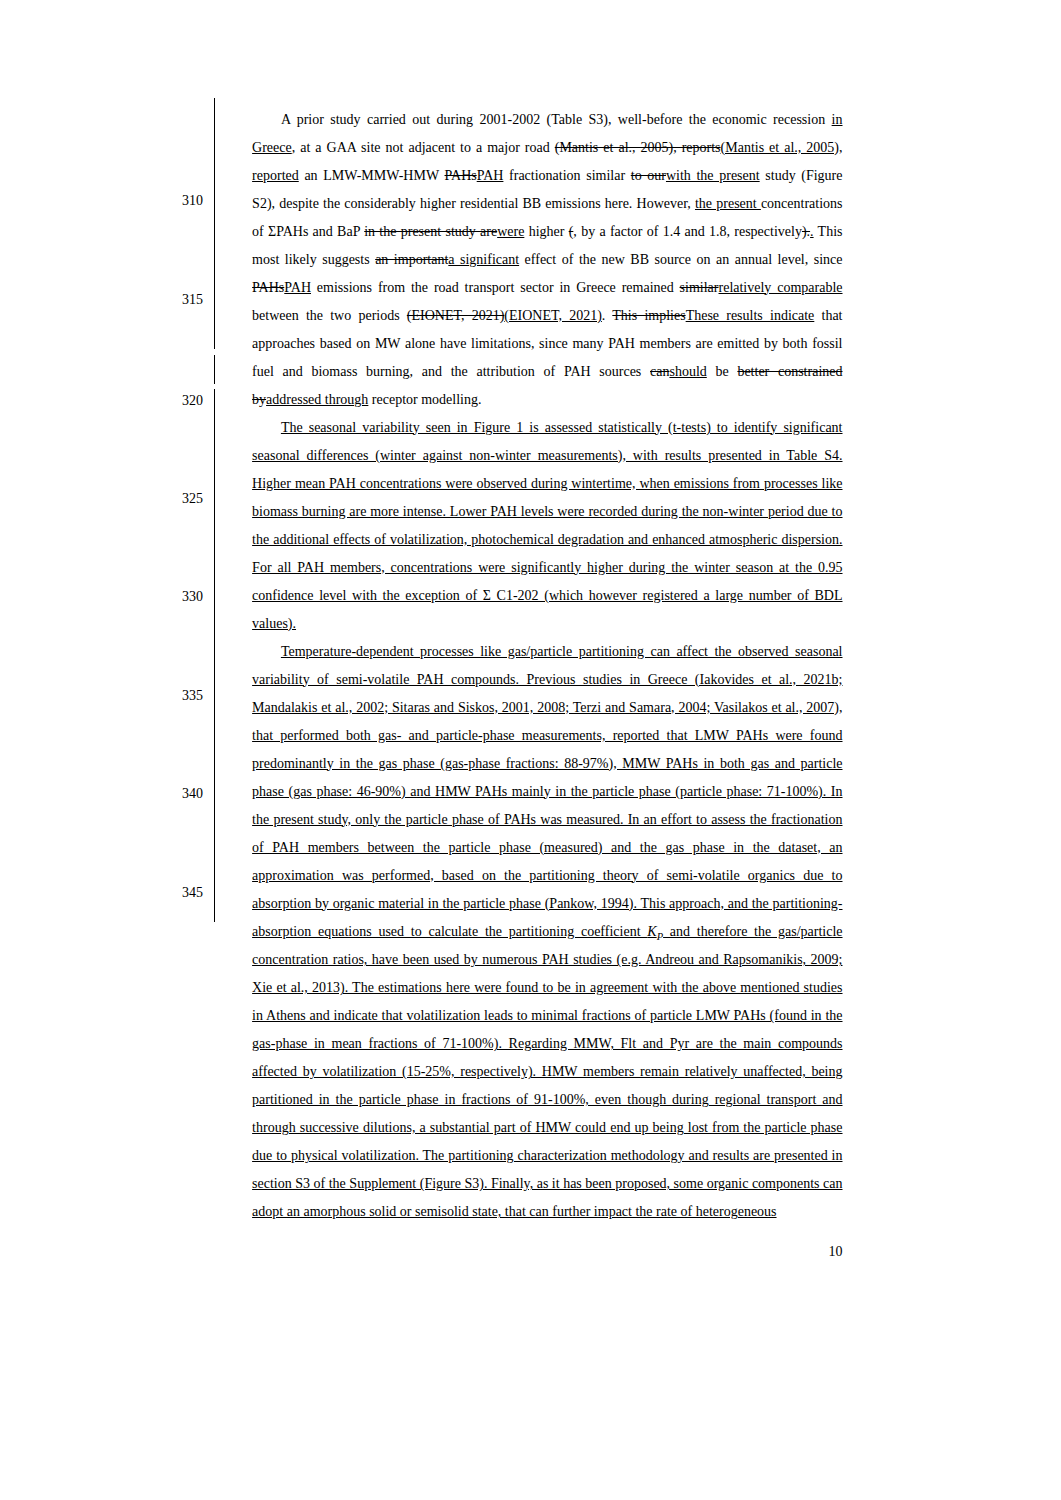310
315
320
325
330
335
340
345
A prior study carried out during 2001-2002 (Table S3), well-before the economic recession in Greece, at a GAA site not adjacent to a major road (Mantis et al., 2005), reports(Mantis et al., 2005), reported an LMW-MMW-HMW PAHs PAH fractionation similar to our with the present study (Figure S2), despite the considerably higher residential BB emissions here. However, the present concentrations of ΣPAHs and BaP in the present study are were higher (, by a factor of 1.4 and 1.8, respectively).. This most likely suggests an important a significant effect of the new BB source on an annual level, since PAHs PAH emissions from the road transport sector in Greece remained similar relatively comparable between the two periods (EIONET, 2021)(EIONET, 2021). This implies These results indicate that approaches based on MW alone have limitations, since many PAH members are emitted by both fossil fuel and biomass burning, and the attribution of PAH sources can should be better constrained by addressed through receptor modelling.
The seasonal variability seen in Figure 1 is assessed statistically (t-tests) to identify significant seasonal differences (winter against non-winter measurements), with results presented in Table S4. Higher mean PAH concentrations were observed during wintertime, when emissions from processes like biomass burning are more intense. Lower PAH levels were recorded during the non-winter period due to the additional effects of volatilization, photochemical degradation and enhanced atmospheric dispersion. For all PAH members, concentrations were significantly higher during the winter season at the 0.95 confidence level with the exception of Σ C1-202 (which however registered a large number of BDL values).
Temperature-dependent processes like gas/particle partitioning can affect the observed seasonal variability of semi-volatile PAH compounds. Previous studies in Greece (Iakovides et al., 2021b; Mandalakis et al., 2002; Sitaras and Siskos, 2001, 2008; Terzi and Samara, 2004; Vasilakos et al., 2007), that performed both gas- and particle-phase measurements, reported that LMW PAHs were found predominantly in the gas phase (gas-phase fractions: 88-97%), MMW PAHs in both gas and particle phase (gas phase: 46-90%) and HMW PAHs mainly in the particle phase (particle phase: 71-100%). In the present study, only the particle phase of PAHs was measured. In an effort to assess the fractionation of PAH members between the particle phase (measured) and the gas phase in the dataset, an approximation was performed, based on the partitioning theory of semi-volatile organics due to absorption by organic material in the particle phase (Pankow, 1994). This approach, and the partitioning-absorption equations used to calculate the partitioning coefficient KP and therefore the gas/particle concentration ratios, have been used by numerous PAH studies (e.g. Andreou and Rapsomanikis, 2009; Xie et al., 2013). The estimations here were found to be in agreement with the above mentioned studies in Athens and indicate that volatilization leads to minimal fractions of particle LMW PAHs (found in the gas-phase in mean fractions of 71-100%). Regarding MMW, Flt and Pyr are the main compounds affected by volatilization (15-25%, respectively). HMW members remain relatively unaffected, being partitioned in the particle phase in fractions of 91-100%, even though during regional transport and through successive dilutions, a substantial part of HMW could end up being lost from the particle phase due to physical volatilization. The partitioning characterization methodology and results are presented in section S3 of the Supplement (Figure S3). Finally, as it has been proposed, some organic components can adopt an amorphous solid or semisolid state, that can further impact the rate of heterogeneous
10